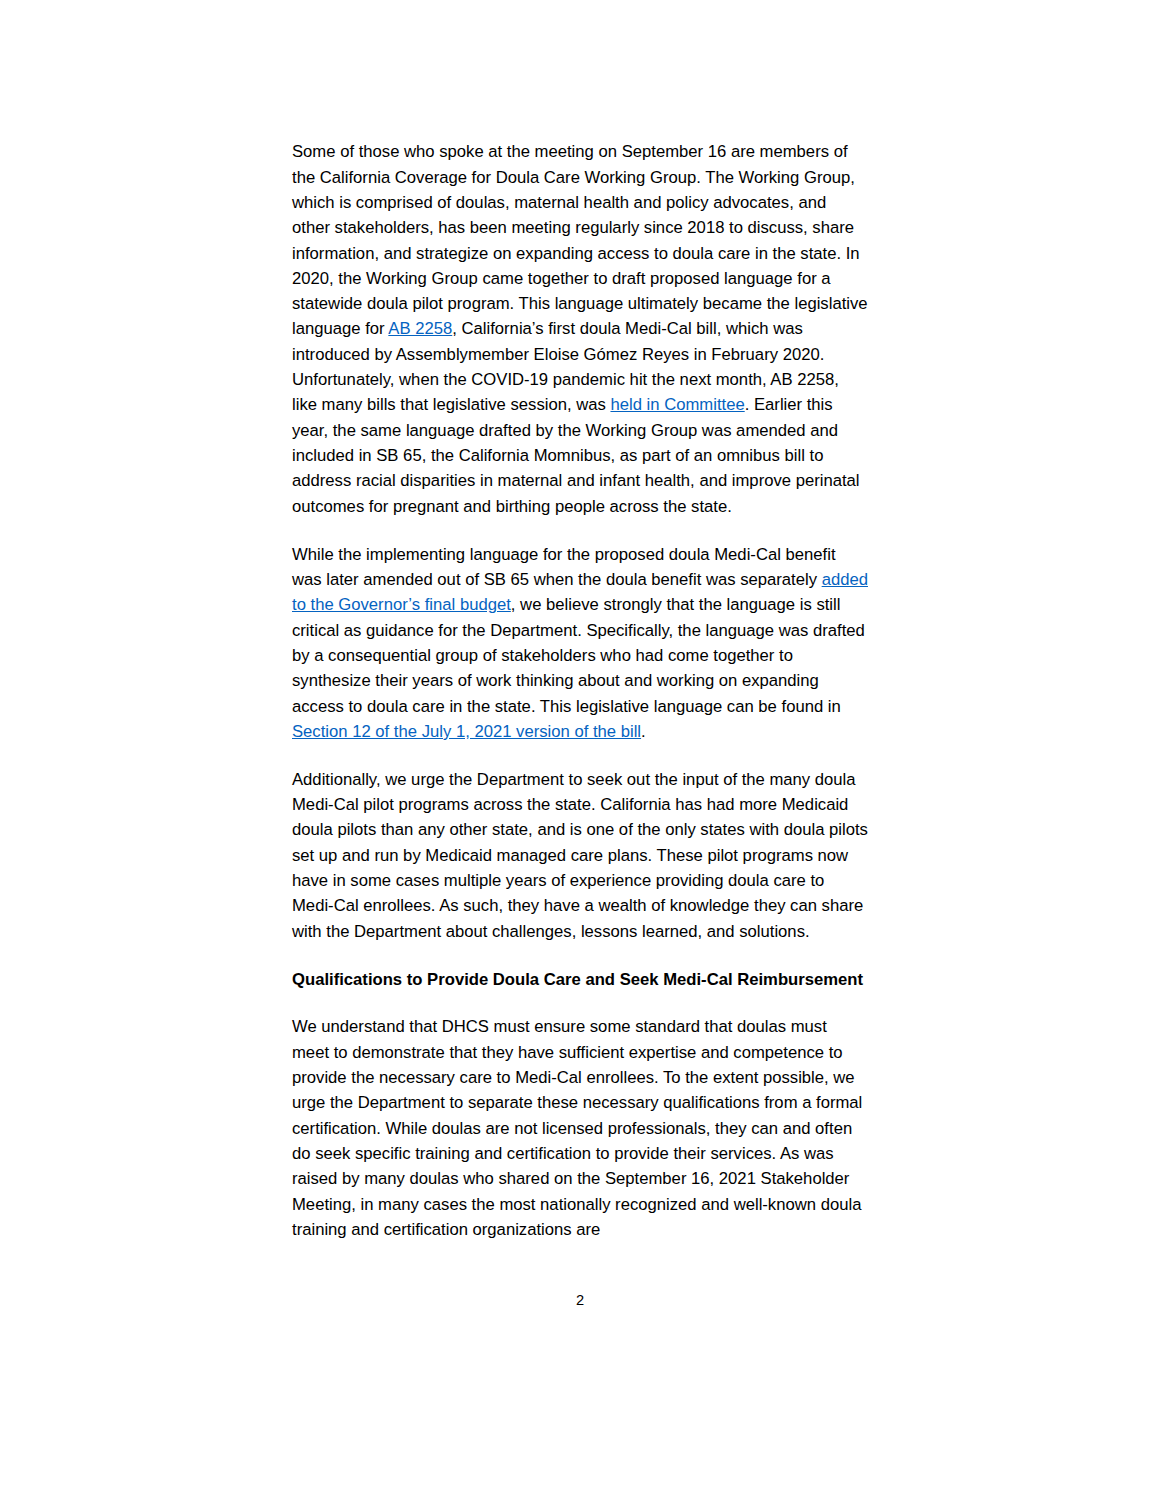Some of those who spoke at the meeting on September 16 are members of the California Coverage for Doula Care Working Group. The Working Group, which is comprised of doulas, maternal health and policy advocates, and other stakeholders, has been meeting regularly since 2018 to discuss, share information, and strategize on expanding access to doula care in the state. In 2020, the Working Group came together to draft proposed language for a statewide doula pilot program. This language ultimately became the legislative language for AB 2258, California’s first doula Medi-Cal bill, which was introduced by Assemblymember Eloise Gómez Reyes in February 2020. Unfortunately, when the COVID-19 pandemic hit the next month, AB 2258, like many bills that legislative session, was held in Committee. Earlier this year, the same language drafted by the Working Group was amended and included in SB 65, the California Momnibus, as part of an omnibus bill to address racial disparities in maternal and infant health, and improve perinatal outcomes for pregnant and birthing people across the state.
While the implementing language for the proposed doula Medi-Cal benefit was later amended out of SB 65 when the doula benefit was separately added to the Governor’s final budget, we believe strongly that the language is still critical as guidance for the Department. Specifically, the language was drafted by a consequential group of stakeholders who had come together to synthesize their years of work thinking about and working on expanding access to doula care in the state. This legislative language can be found in Section 12 of the July 1, 2021 version of the bill.
Additionally, we urge the Department to seek out the input of the many doula Medi-Cal pilot programs across the state. California has had more Medicaid doula pilots than any other state, and is one of the only states with doula pilots set up and run by Medicaid managed care plans. These pilot programs now have in some cases multiple years of experience providing doula care to Medi-Cal enrollees. As such, they have a wealth of knowledge they can share with the Department about challenges, lessons learned, and solutions.
Qualifications to Provide Doula Care and Seek Medi-Cal Reimbursement
We understand that DHCS must ensure some standard that doulas must meet to demonstrate that they have sufficient expertise and competence to provide the necessary care to Medi-Cal enrollees. To the extent possible, we urge the Department to separate these necessary qualifications from a formal certification. While doulas are not licensed professionals, they can and often do seek specific training and certification to provide their services. As was raised by many doulas who shared on the September 16, 2021 Stakeholder Meeting, in many cases the most nationally recognized and well-known doula training and certification organizations are
2